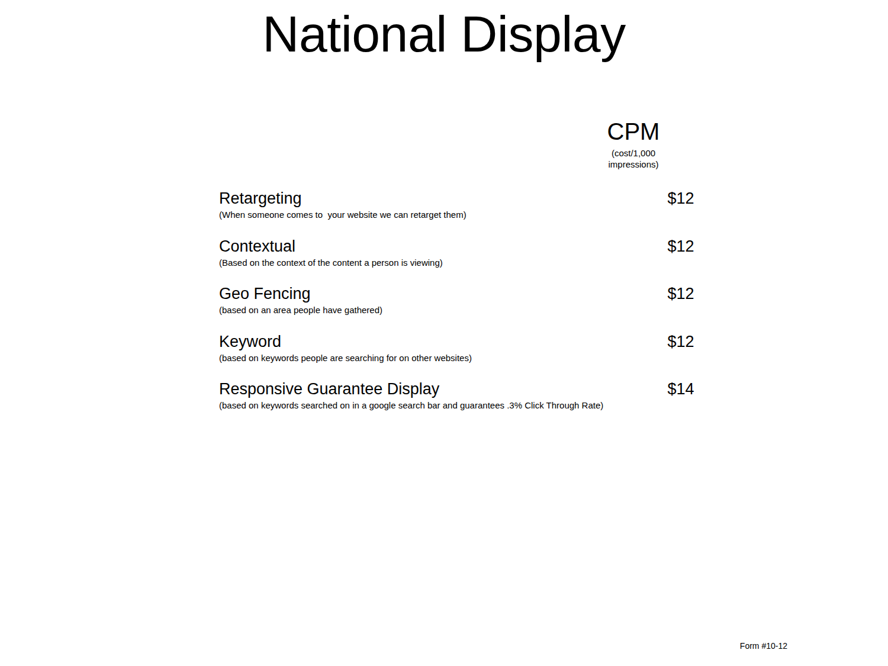National Display
CPM
(cost/1,000
impressions)
Retargeting
(When someone comes to your website we can retarget them)
$12
Contextual
(Based on the context of the content a person is viewing)
$12
Geo Fencing
(based on an area people have gathered)
$12
Keyword
(based on keywords people are searching for on other websites)
$12
Responsive Guarantee Display
(based on keywords searched on in a google search bar and guarantees .3% Click Through Rate)
$14
Form #10-12